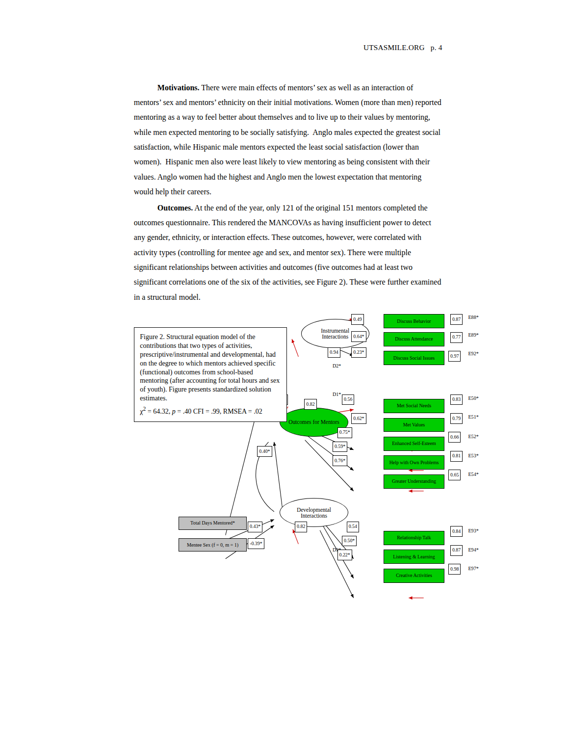UTSASMILE.ORG p. 4
Motivations. There were main effects of mentors’ sex as well as an interaction of mentors’ sex and mentors’ ethnicity on their initial motivations. Women (more than men) reported mentoring as a way to feel better about themselves and to live up to their values by mentoring, while men expected mentoring to be socially satisfying. Anglo males expected the greatest social satisfaction, while Hispanic male mentors expected the least social satisfaction (lower than women). Hispanic men also were least likely to view mentoring as being consistent with their values. Anglo women had the highest and Anglo men the lowest expectation that mentoring would help their careers.
Outcomes. At the end of the year, only 121 of the original 151 mentors completed the outcomes questionnaire. This rendered the MANCOVAs as having insufficient power to detect any gender, ethnicity, or interaction effects. These outcomes, however, were correlated with activity types (controlling for mentee age and sex, and mentor sex). There were multiple significant relationships between activities and outcomes (five outcomes had at least two significant correlations one of the six of the activities, see Figure 2). These were further examined in a structural model.
Figure 2. Structural equation model of the contributions that two types of activities, prescriptive/instrumental and developmental, had on the degree to which mentors achieved specific (functional) outcomes from school-based mentoring (after accounting for total hours and sex of youth). Figure presents standardized solution estimates.
χ2 = 64.32, p = .40 CFI = .99, RMSEA = .02
Instrumental
Interactions
Discuss Behavior
Discuss Attendance
Discuss Social Issues
0.49
0.64*
0.23*
0.94
0.87
0.77
0.97
E88*
E89*
E92*
D2*
Outcomes for Mentors
D1*
0.82
-0.47*
0.35*
Met Social Needs
Met Values
Enhanced Self-Esteem
Help with Own Problems
Greater Understanding
0.56
0.62*
0.75*
0.59*
0.76*
0.83
0.79
0.66
0.81
0.65
E50*
E51*
E52*
E53*
E54*
Total Days Mentored*
Mentee Sex (f = 0, m = 1)
Developmental
Interactions
0.40*
0.43*
-0.39*
0.82
D3*
Relationship Talk
Listening & Learning
Creative Activities
0.54
0.50*
0.22*
0.84
0.87
0.98
E93*
E94*
E97*